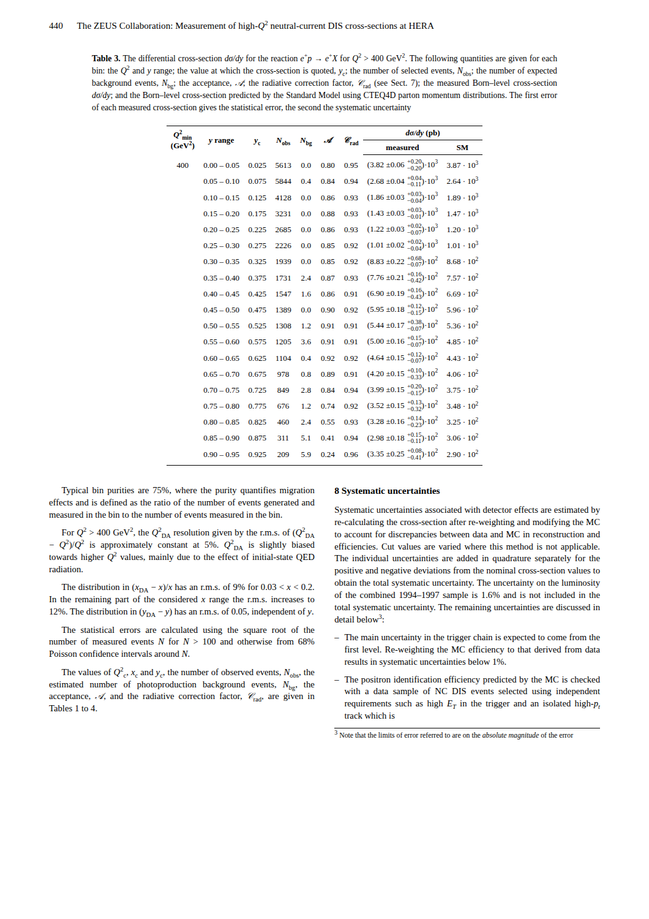440 The ZEUS Collaboration: Measurement of high-Q2 neutral-current DIS cross-sections at HERA
Table 3. The differential cross-section dσ/dy for the reaction e+p → e+X for Q2 > 400 GeV2. The following quantities are given for each bin: the Q2 and y range; the value at which the cross-section is quoted, yc; the number of selected events, Nobs; the number of expected background events, Nbg; the acceptance, 𝒜; the radiative correction factor, 𝒞rad (see Sect. 7); the measured Born–level cross-section dσ/dy; and the Born–level cross-section predicted by the Standard Model using CTEQ4D parton momentum distributions. The first error of each measured cross-section gives the statistical error, the second the systematic uncertainty
| Q 2 min (GeV 2 ) | y range | y c | N obs | N bg | 𝒜 | 𝒞 rad | dσ/dy (pb) |
| --- | --- | --- | --- | --- | --- | --- | --- |
| measured | SM |
| 400 | 0.00 – 0.05 | 0.025 | 5613 | 0.0 | 0.80 | 0.95 | (3.82 ±0.06 +0.20 −0.20 )·10 3 | 3.87 · 10 3 |
| | 0.05 – 0.10 | 0.075 | 5844 | 0.4 | 0.84 | 0.94 | (2.68 ±0.04 +0.04 −0.11 )·10 3 | 2.64 · 10 3 |
| | 0.10 – 0.15 | 0.125 | 4128 | 0.0 | 0.86 | 0.93 | (1.86 ±0.03 +0.03 −0.04 )·10 3 | 1.89 · 10 3 |
| | 0.15 – 0.20 | 0.175 | 3231 | 0.0 | 0.88 | 0.93 | (1.43 ±0.03 +0.03 −0.01 )·10 3 | 1.47 · 10 3 |
| | 0.20 – 0.25 | 0.225 | 2685 | 0.0 | 0.86 | 0.93 | (1.22 ±0.03 +0.02 −0.07 )·10 3 | 1.20 · 10 3 |
| | 0.25 – 0.30 | 0.275 | 2226 | 0.0 | 0.85 | 0.92 | (1.01 ±0.02 +0.02 −0.04 )·10 3 | 1.01 · 10 3 |
| | 0.30 – 0.35 | 0.325 | 1939 | 0.0 | 0.85 | 0.92 | (8.83 ±0.22 +0.68 −0.07 )·10 2 | 8.68 · 10 2 |
| | 0.35 – 0.40 | 0.375 | 1731 | 2.4 | 0.87 | 0.93 | (7.76 ±0.21 +0.16 −0.42 )·10 2 | 7.57 · 10 2 |
| | 0.40 – 0.45 | 0.425 | 1547 | 1.6 | 0.86 | 0.91 | (6.90 ±0.19 +0.16 −0.43 )·10 2 | 6.69 · 10 2 |
| | 0.45 – 0.50 | 0.475 | 1389 | 0.0 | 0.90 | 0.92 | (5.95 ±0.18 +0.12 −0.15 )·10 2 | 5.96 · 10 2 |
| | 0.50 – 0.55 | 0.525 | 1308 | 1.2 | 0.91 | 0.91 | (5.44 ±0.17 +0.38 −0.07 )·10 2 | 5.36 · 10 2 |
| | 0.55 – 0.60 | 0.575 | 1205 | 3.6 | 0.91 | 0.91 | (5.00 ±0.16 +0.15 −0.07 )·10 2 | 4.85 · 10 2 |
| | 0.60 – 0.65 | 0.625 | 1104 | 0.4 | 0.92 | 0.92 | (4.64 ±0.15 +0.12 −0.07 )·10 2 | 4.43 · 10 2 |
| | 0.65 – 0.70 | 0.675 | 978 | 0.8 | 0.89 | 0.91 | (4.20 ±0.15 +0.10 −0.33 )·10 2 | 4.06 · 10 2 |
| | 0.70 – 0.75 | 0.725 | 849 | 2.8 | 0.84 | 0.94 | (3.99 ±0.15 +0.20 −0.15 )·10 2 | 3.75 · 10 2 |
| | 0.75 – 0.80 | 0.775 | 676 | 1.2 | 0.74 | 0.92 | (3.52 ±0.15 +0.13 −0.32 )·10 2 | 3.48 · 10 2 |
| | 0.80 – 0.85 | 0.825 | 460 | 2.4 | 0.55 | 0.93 | (3.28 ±0.16 +0.14 −0.23 )·10 2 | 3.25 · 10 2 |
| | 0.85 – 0.90 | 0.875 | 311 | 5.1 | 0.41 | 0.94 | (2.98 ±0.18 +0.15 −0.11 )·10 2 | 3.06 · 10 2 |
| | 0.90 – 0.95 | 0.925 | 209 | 5.9 | 0.24 | 0.96 | (3.35 ±0.25 +0.08 −0.41 )·10 2 | 2.90 · 10 2 |
Typical bin purities are 75%, where the purity quantifies migration effects and is defined as the ratio of the number of events generated and measured in the bin to the number of events measured in the bin.
For Q2 > 400 GeV2, the Q2DA resolution given by the r.m.s. of (Q2DA − Q2)/Q2 is approximately constant at 5%. Q2DA is slightly biased towards higher Q2 values, mainly due to the effect of initial-state QED radiation.
The distribution in (xDA − x)/x has an r.m.s. of 9% for 0.03 < x < 0.2. In the remaining part of the considered x range the r.m.s. increases to 12%. The distribution in (yDA − y) has an r.m.s. of 0.05, independent of y.
The statistical errors are calculated using the square root of the number of measured events N for N > 100 and otherwise from 68% Poisson confidence intervals around N.
The values of Q2c, xc and yc, the number of observed events, Nobs, the estimated number of photoproduction background events, Nbg, the acceptance, 𝒜, and the radiative correction factor, 𝒞rad, are given in Tables 1 to 4.
8 Systematic uncertainties
Systematic uncertainties associated with detector effects are estimated by re-calculating the cross-section after re-weighting and modifying the MC to account for discrepancies between data and MC in reconstruction and efficiencies. Cut values are varied where this method is not applicable. The individual uncertainties are added in quadrature separately for the positive and negative deviations from the nominal cross-section values to obtain the total systematic uncertainty. The uncertainty on the luminosity of the combined 1994–1997 sample is 1.6% and is not included in the total systematic uncertainty. The remaining uncertainties are discussed in detail below3:
The main uncertainty in the trigger chain is expected to come from the first level. Re-weighting the MC efficiency to that derived from data results in systematic uncertainties below 1%.
The positron identification efficiency predicted by the MC is checked with a data sample of NC DIS events selected using independent requirements such as high ET in the trigger and an isolated high-pt track which is
3 Note that the limits of error referred to are on the absolute magnitude of the error